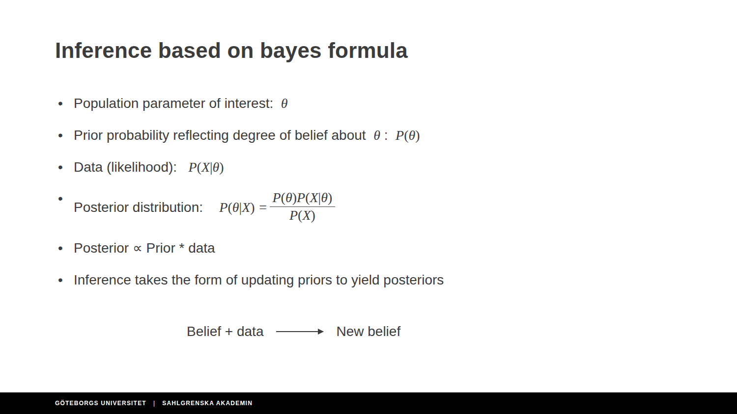Inference based on bayes formula
Population parameter of interest: θ
Prior probability reflecting degree of belief about θ : P(θ)
Data (likelihood): P(X|θ)
Posterior distribution: P(θ|X) = P(θ) P(X|θ) P(X)
Posterior ∝ Prior * data
Inference takes the form of updating priors to yield posteriors
Belief + data New belief
GÖTEBORGS UNIVERSITET|SAHLGRENSKA AKADEMIN